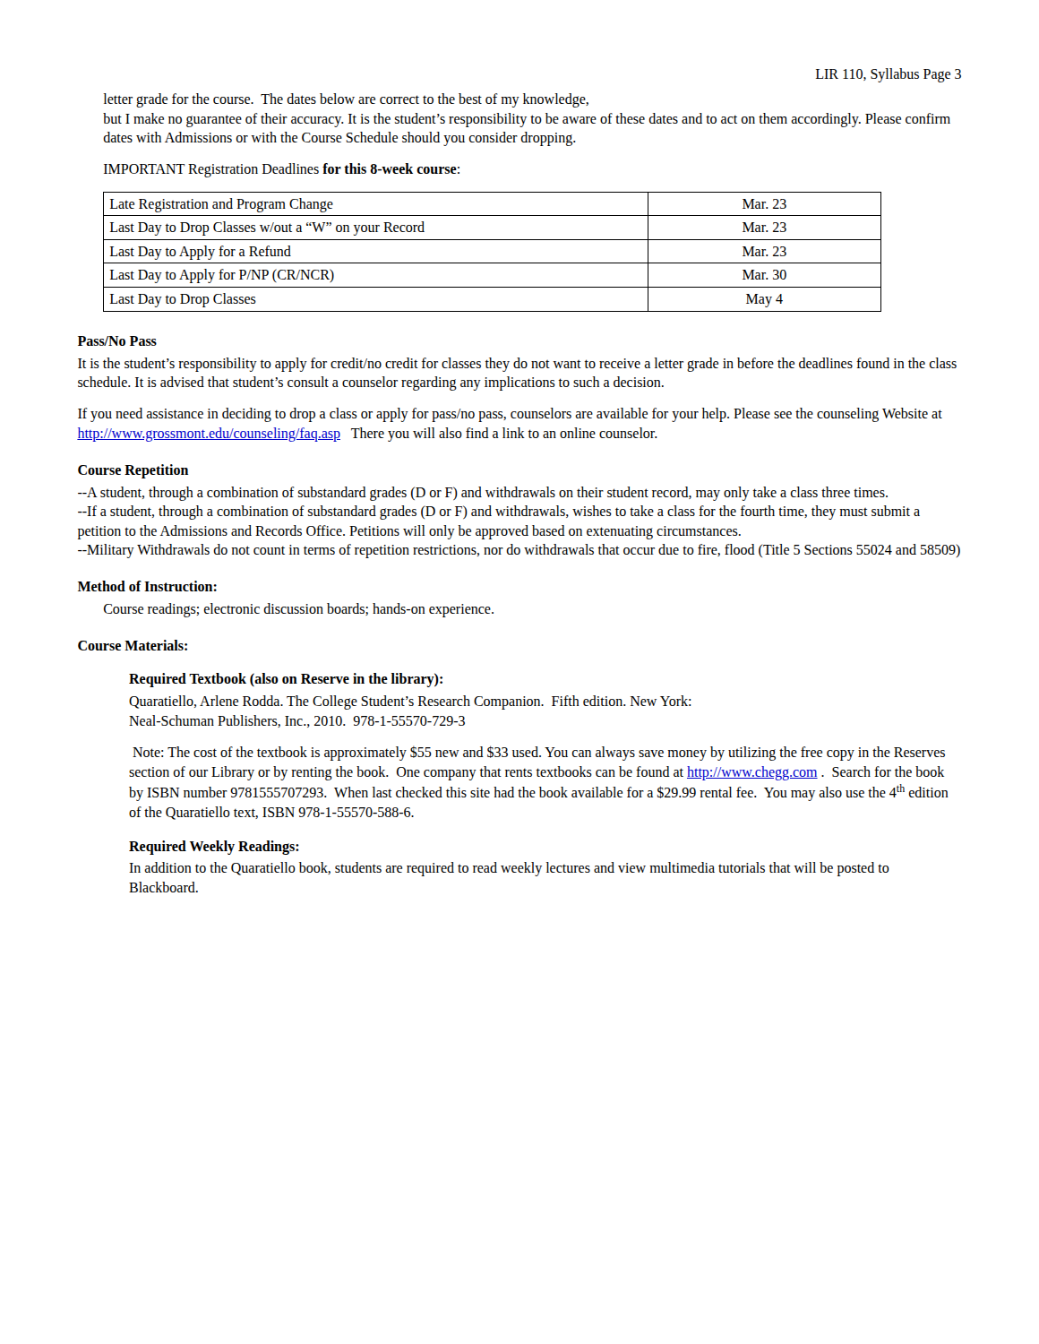LIR 110, Syllabus Page 3
letter grade for the course. The dates below are correct to the best of my knowledge,
but I make no guarantee of their accuracy. It is the student’s responsibility to be aware of these dates and to act on them accordingly. Please confirm dates with Admissions or with the Course Schedule should you consider dropping.
IMPORTANT Registration Deadlines for this 8-week course:
| Late Registration and Program Change | Mar. 23 |
| Last Day to Drop Classes w/out a “W” on your Record | Mar. 23 |
| Last Day to Apply for a Refund | Mar. 23 |
| Last Day to Apply for P/NP (CR/NCR) | Mar. 30 |
| Last Day to Drop Classes | May 4 |
Pass/No Pass
It is the student’s responsibility to apply for credit/no credit for classes they do not want to receive a letter grade in before the deadlines found in the class schedule. It is advised that student’s consult a counselor regarding any implications to such a decision.
If you need assistance in deciding to drop a class or apply for pass/no pass, counselors are available for your help. Please see the counseling Website at http://www.grossmont.edu/counseling/faq.asp There you will also find a link to an online counselor.
Course Repetition
--A student, through a combination of substandard grades (D or F) and withdrawals on their student record, may only take a class three times.
--If a student, through a combination of substandard grades (D or F) and withdrawals, wishes to take a class for the fourth time, they must submit a petition to the Admissions and Records Office. Petitions will only be approved based on extenuating circumstances.
--Military Withdrawals do not count in terms of repetition restrictions, nor do withdrawals that occur due to fire, flood (Title 5 Sections 55024 and 58509)
Method of Instruction:
Course readings; electronic discussion boards; hands-on experience.
Course Materials:
Required Textbook (also on Reserve in the library):
Quaratiello, Arlene Rodda. The College Student’s Research Companion. Fifth edition. New York:
Neal-Schuman Publishers, Inc., 2010. 978-1-55570-729-3
Note: The cost of the textbook is approximately $55 new and $33 used. You can always save money by utilizing the free copy in the Reserves section of our Library or by renting the book. One company that rents textbooks can be found at http://www.chegg.com . Search for the book by ISBN number 9781555707293. When last checked this site had the book available for a $29.99 rental fee. You may also use the 4th edition of the Quaratiello text, ISBN 978-1-55570-588-6.
Required Weekly Readings:
In addition to the Quaratiello book, students are required to read weekly lectures and view multimedia tutorials that will be posted to Blackboard.